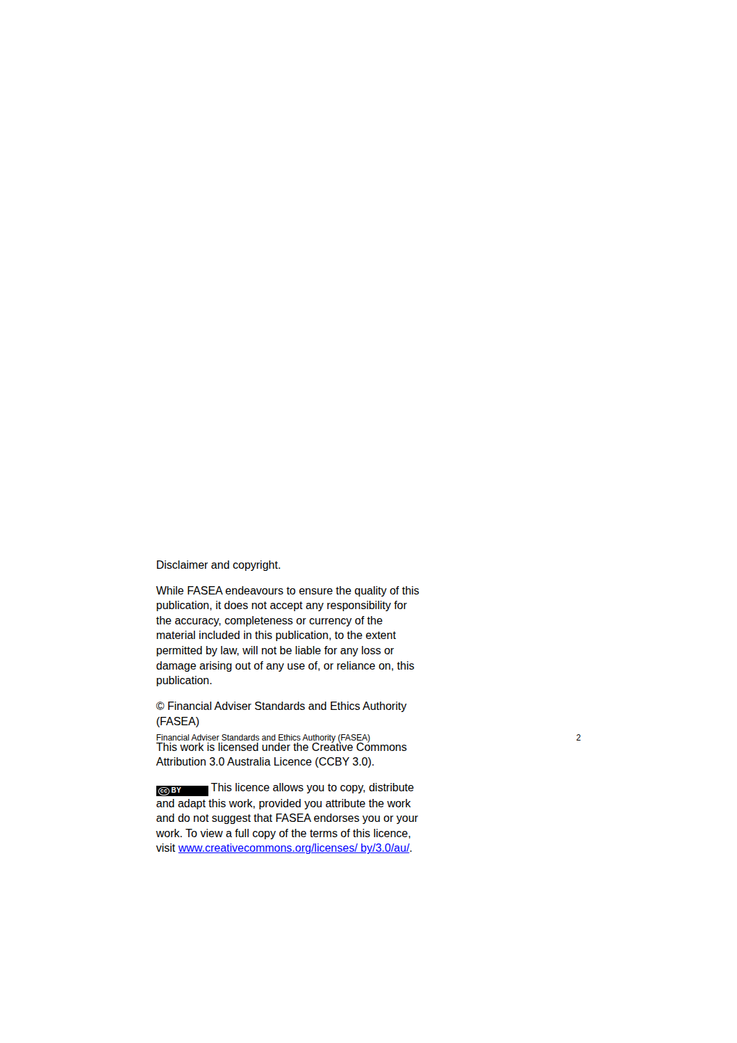Disclaimer and copyright.
While FASEA endeavours to ensure the quality of this publication, it does not accept any responsibility for the accuracy, completeness or currency of the material included in this publication, to the extent permitted by law, will not be liable for any loss or damage arising out of any use of, or reliance on, this publication.
© Financial Adviser Standards and Ethics Authority (FASEA)
This work is licensed under the Creative Commons Attribution 3.0 Australia Licence (CCBY 3.0).
cc BYThis licence allows you to copy, distribute and adapt this work, provided you attribute the work and do not suggest that FASEA endorses you or your work. To view a full copy of the terms of this licence, visit www.creativecommons.org/licenses/ by/3.0/au/.
Financial Adviser Standards and Ethics Authority (FASEA) 2